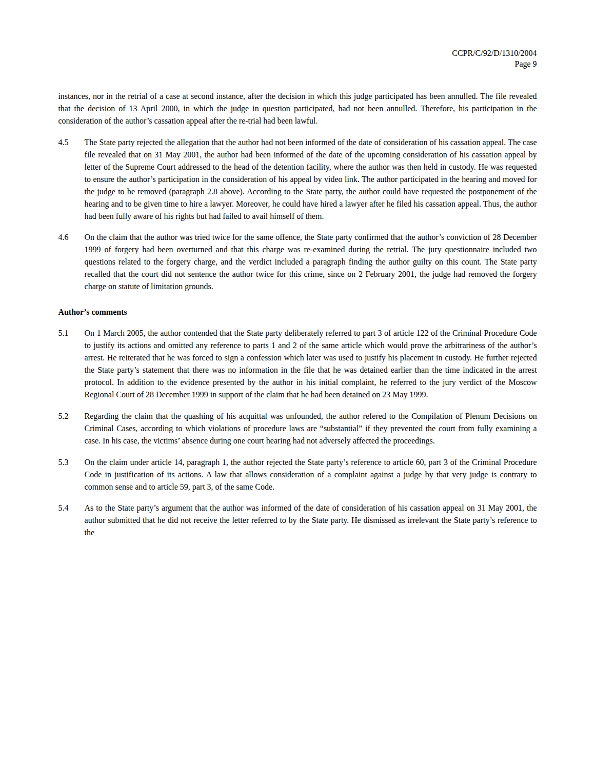CCPR/C/92/D/1310/2004 Page 9
instances, nor in the retrial of a case at second instance, after the decision in which this judge participated has been annulled. The file revealed that the decision of 13 April 2000, in which the judge in question participated, had not been annulled. Therefore, his participation in the consideration of the author’s cassation appeal after the re-trial had been lawful.
4.5 The State party rejected the allegation that the author had not been informed of the date of consideration of his cassation appeal. The case file revealed that on 31 May 2001, the author had been informed of the date of the upcoming consideration of his cassation appeal by letter of the Supreme Court addressed to the head of the detention facility, where the author was then held in custody. He was requested to ensure the author’s participation in the consideration of his appeal by video link. The author participated in the hearing and moved for the judge to be removed (paragraph 2.8 above). According to the State party, the author could have requested the postponement of the hearing and to be given time to hire a lawyer. Moreover, he could have hired a lawyer after he filed his cassation appeal. Thus, the author had been fully aware of his rights but had failed to avail himself of them.
4.6 On the claim that the author was tried twice for the same offence, the State party confirmed that the author’s conviction of 28 December 1999 of forgery had been overturned and that this charge was re-examined during the retrial. The jury questionnaire included two questions related to the forgery charge, and the verdict included a paragraph finding the author guilty on this count. The State party recalled that the court did not sentence the author twice for this crime, since on 2 February 2001, the judge had removed the forgery charge on statute of limitation grounds.
Author’s comments
5.1 On 1 March 2005, the author contended that the State party deliberately referred to part 3 of article 122 of the Criminal Procedure Code to justify its actions and omitted any reference to parts 1 and 2 of the same article which would prove the arbitrariness of the author’s arrest. He reiterated that he was forced to sign a confession which later was used to justify his placement in custody. He further rejected the State party’s statement that there was no information in the file that he was detained earlier than the time indicated in the arrest protocol. In addition to the evidence presented by the author in his initial complaint, he referred to the jury verdict of the Moscow Regional Court of 28 December 1999 in support of the claim that he had been detained on 23 May 1999.
5.2 Regarding the claim that the quashing of his acquittal was unfounded, the author refered to the Compilation of Plenum Decisions on Criminal Cases, according to which violations of procedure laws are “substantial” if they prevented the court from fully examining a case. In his case, the victims’ absence during one court hearing had not adversely affected the proceedings.
5.3 On the claim under article 14, paragraph 1, the author rejected the State party’s reference to article 60, part 3 of the Criminal Procedure Code in justification of its actions. A law that allows consideration of a complaint against a judge by that very judge is contrary to common sense and to article 59, part 3, of the same Code.
5.4 As to the State party’s argument that the author was informed of the date of consideration of his cassation appeal on 31 May 2001, the author submitted that he did not receive the letter referred to by the State party. He dismissed as irrelevant the State party’s reference to the